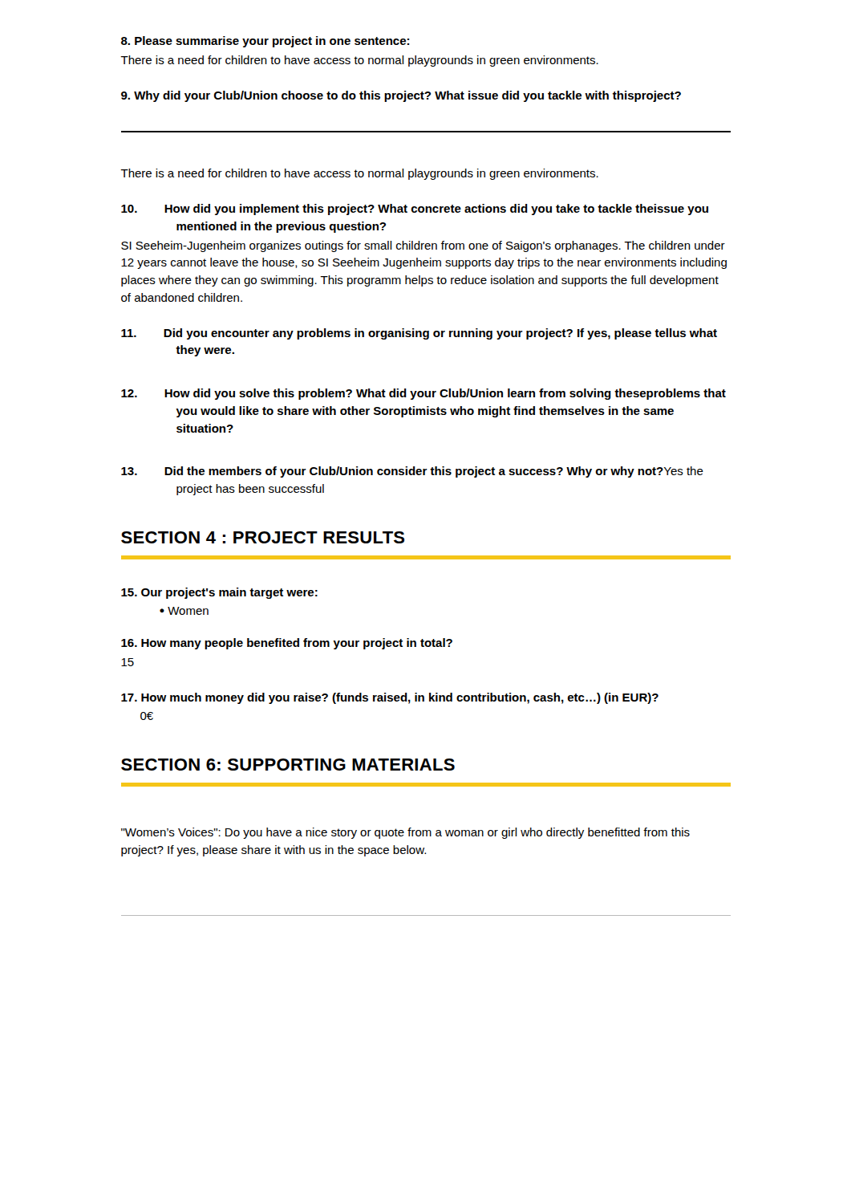8. Please summarise your project in one sentence:
There is a need for children to have access to normal playgrounds in green environments.
9. Why did your Club/Union choose to do this project? What issue did you tackle with thisproject?
There is a need for children to have access to normal playgrounds in green environments.
10. How did you implement this project? What concrete actions did you take to tackle theissue you mentioned in the previous question?
SI Seeheim-Jugenheim organizes outings for small children from one of Saigon's orphanages. The children under 12 years cannot leave the house, so SI Seeheim Jugenheim supports day trips to the near environments including places where they can go swimming. This programm helps to reduce isolation and supports the full development of abandoned children.
11. Did you encounter any problems in organising or running your project? If yes, please tellus what they were.
12. How did you solve this problem? What did your Club/Union learn from solving theseproblems that you would like to share with other Soroptimists who might find themselves in the same situation?
13. Did the members of your Club/Union consider this project a success? Why or why not?Yes the project has been successful
SECTION 4 : PROJECT RESULTS
15. Our project's main target were:
Women
16. How many people benefited from your project in total?
15
17. How much money did you raise? (funds raised, in kind contribution, cash, etc…) (in EUR)?
0€
SECTION 6: SUPPORTING MATERIALS
"Women’s Voices": Do you have a nice story or quote from a woman or girl who directly benefitted from this project? If yes, please share it with us in the space below.